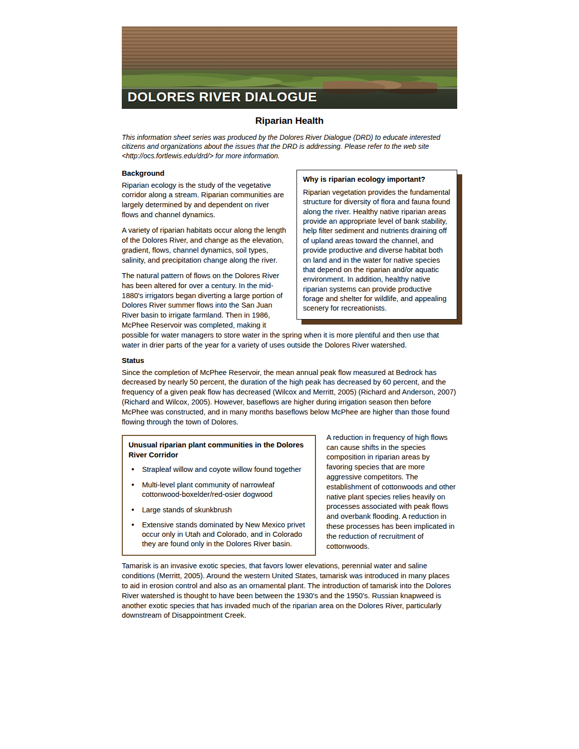DOLORES RIVER DIALOGUE
Riparian Health
This information sheet series was produced by the Dolores River Dialogue (DRD) to educate interested citizens and organizations about the issues that the DRD is addressing. Please refer to the web site <http://ocs.fortlewis.edu/drd/> for more information.
Why is riparian ecology important?
Riparian vegetation provides the fundamental structure for diversity of flora and fauna found along the river. Healthy native riparian areas provide an appropriate level of bank stability, help filter sediment and nutrients draining off of upland areas toward the channel, and provide productive and diverse habitat both on land and in the water for native species that depend on the riparian and/or aquatic environment. In addition, healthy native riparian systems can provide productive forage and shelter for wildlife, and appealing scenery for recreationists.
Background
Riparian ecology is the study of the vegetative corridor along a stream. Riparian communities are largely determined by and dependent on river flows and channel dynamics.
A variety of riparian habitats occur along the length of the Dolores River, and change as the elevation, gradient, flows, channel dynamics, soil types, salinity, and precipitation change along the river.
The natural pattern of flows on the Dolores River has been altered for over a century. In the mid-1880's irrigators began diverting a large portion of Dolores River summer flows into the San Juan River basin to irrigate farmland. Then in 1986, McPhee Reservoir was completed, making it possible for water managers to store water in the spring when it is more plentiful and then use that water in drier parts of the year for a variety of uses outside the Dolores River watershed.
Status
Since the completion of McPhee Reservoir, the mean annual peak flow measured at Bedrock has decreased by nearly 50 percent, the duration of the high peak has decreased by 60 percent, and the frequency of a given peak flow has decreased (Wilcox and Merritt, 2005) (Richard and Anderson, 2007) (Richard and Wilcox, 2005). However, baseflows are higher during irrigation season then before McPhee was constructed, and in many months baseflows below McPhee are higher than those found flowing through the town of Dolores.
Unusual riparian plant communities in the Dolores River Corridor
Strapleaf willow and coyote willow found together
Multi-level plant community of narrowleaf cottonwood-boxelder/red-osier dogwood
Large stands of skunkbrush
Extensive stands dominated by New Mexico privet occur only in Utah and Colorado, and in Colorado they are found only in the Dolores River basin.
A reduction in frequency of high flows can cause shifts in the species composition in riparian areas by favoring species that are more aggressive competitors. The establishment of cottonwoods and other native plant species relies heavily on processes associated with peak flows and overbank flooding. A reduction in these processes has been implicated in the reduction of recruitment of cottonwoods.
Tamarisk is an invasive exotic species, that favors lower elevations, perennial water and saline conditions (Merritt, 2005). Around the western United States, tamarisk was introduced in many places to aid in erosion control and also as an ornamental plant. The introduction of tamarisk into the Dolores River watershed is thought to have been between the 1930's and the 1950's. Russian knapweed is another exotic species that has invaded much of the riparian area on the Dolores River, particularly downstream of Disappointment Creek.